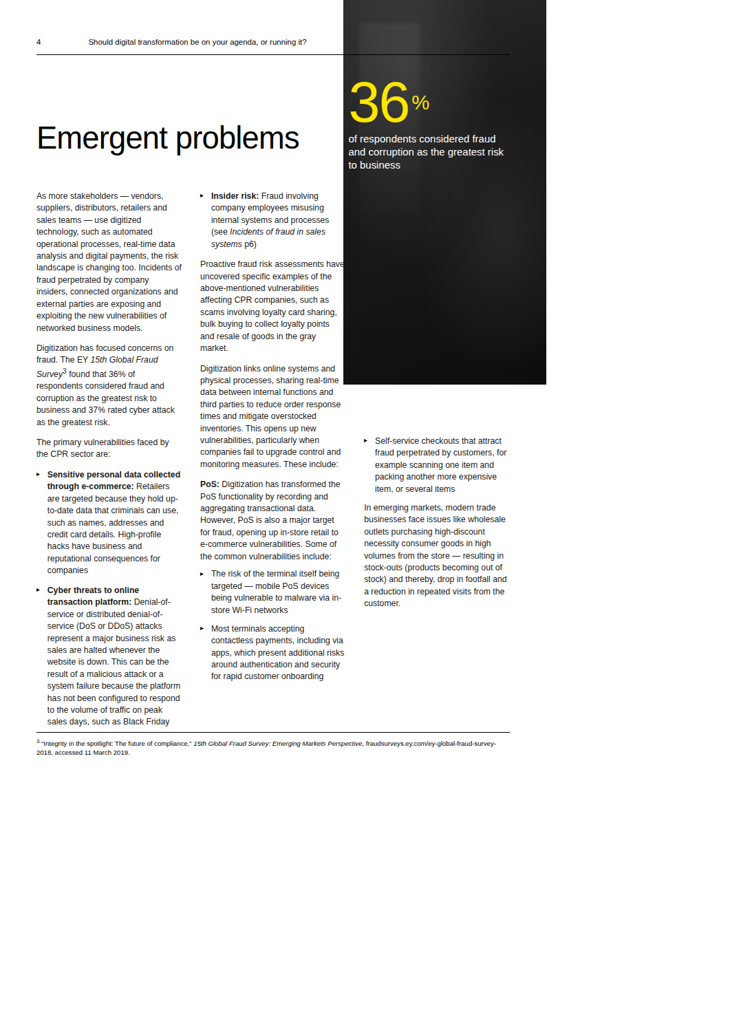4
Should digital transformation be on your agenda, or running it?
36%
of respondents considered fraud and corruption as the greatest risk to business
Emergent problems
As more stakeholders — vendors, suppliers, distributors, retailers and sales teams — use digitized technology, such as automated operational processes, real-time data analysis and digital payments, the risk landscape is changing too. Incidents of fraud perpetrated by company insiders, connected organizations and external parties are exposing and exploiting the new vulnerabilities of networked business models.
Digitization has focused concerns on fraud. The EY 15th Global Fraud Survey3 found that 36% of respondents considered fraud and corruption as the greatest risk to business and 37% rated cyber attack as the greatest risk.
The primary vulnerabilities faced by the CPR sector are:
Sensitive personal data collected through e-commerce: Retailers are targeted because they hold up-to-date data that criminals can use, such as names, addresses and credit card details. High-profile hacks have business and reputational consequences for companies
Cyber threats to online transaction platform: Denial-of-service or distributed denial-of-service (DoS or DDoS) attacks represent a major business risk as sales are halted whenever the website is down. This can be the result of a malicious attack or a system failure because the platform has not been configured to respond to the volume of traffic on peak sales days, such as Black Friday
Insider risk: Fraud involving company employees misusing internal systems and processes (see Incidents of fraud in sales systems p6)
Proactive fraud risk assessments have uncovered specific examples of the above-mentioned vulnerabilities affecting CPR companies, such as scams involving loyalty card sharing, bulk buying to collect loyalty points and resale of goods in the gray market.
Digitization links online systems and physical processes, sharing real-time data between internal functions and third parties to reduce order response times and mitigate overstocked inventories. This opens up new vulnerabilities, particularly when companies fail to upgrade control and monitoring measures. These include:
PoS: Digitization has transformed the PoS functionality by recording and aggregating transactional data. However, PoS is also a major target for fraud, opening up in-store retail to e-commerce vulnerabilities. Some of the common vulnerabilities include:
The risk of the terminal itself being targeted — mobile PoS devices being vulnerable to malware via in-store Wi-Fi networks
Most terminals accepting contactless payments, including via apps, which present additional risks around authentication and security for rapid customer onboarding
Self-service checkouts that attract fraud perpetrated by customers, for example scanning one item and packing another more expensive item, or several items
In emerging markets, modern trade businesses face issues like wholesale outlets purchasing high-discount necessity consumer goods in high volumes from the store — resulting in stock-outs (products becoming out of stock) and thereby, drop in footfall and a reduction in repeated visits from the customer.
3 “Integrity in the spotlight: The future of compliance,” 15th Global Fraud Survey: Emerging Markets Perspective, fraudsurveys.ey.com/ey-global-fraud-survey-2018, accessed 11 March 2019.